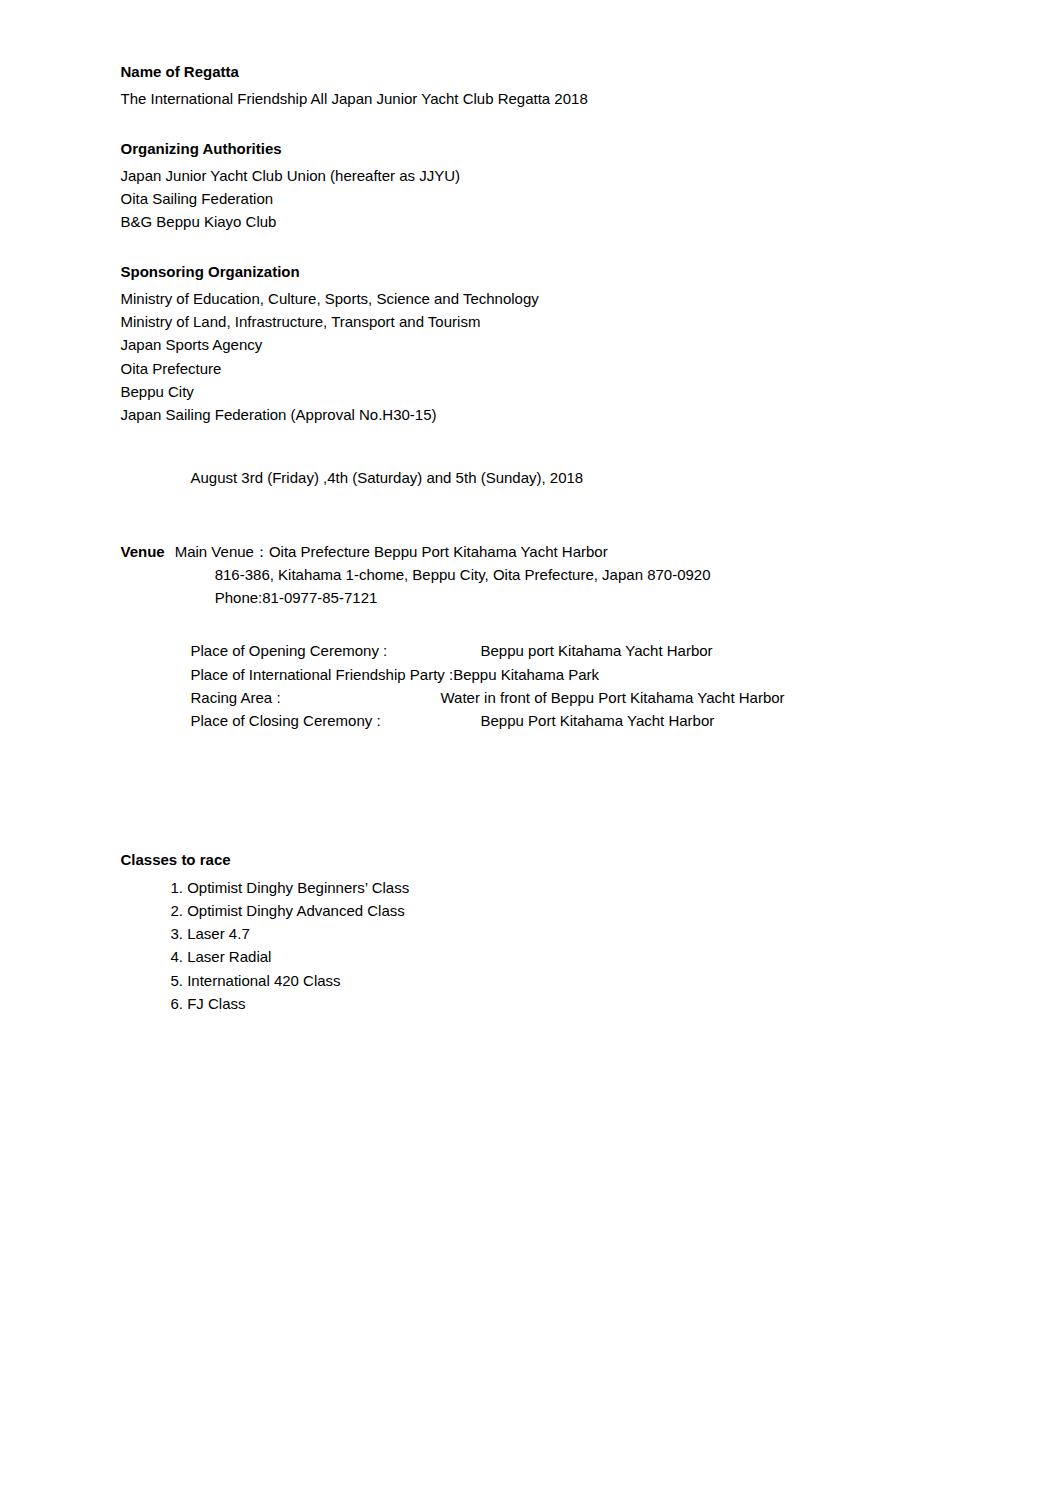Name of Regatta
The International Friendship All Japan Junior Yacht Club Regatta 2018
Organizing Authorities
Japan Junior Yacht Club Union (hereafter as JJYU)
Oita Sailing Federation
B&G Beppu Kiayo Club
Sponsoring Organization
Ministry of Education, Culture, Sports, Science and Technology
Ministry of Land, Infrastructure, Transport and Tourism
Japan Sports Agency
Oita Prefecture
Beppu City
Japan Sailing Federation (Approval No.H30-15)
August 3rd (Friday) ,4th (Saturday) and 5th (Sunday), 2018
Venue
Main Venue：Oita Prefecture Beppu Port Kitahama Yacht Harbor
816-386, Kitahama 1-chome, Beppu City, Oita Prefecture, Japan 870-0920
Phone:81-0977-85-7121
Place of Opening Ceremony : Beppu port Kitahama Yacht Harbor
Place of International Friendship Party : Beppu Kitahama Park
Racing Area : Water in front of Beppu Port Kitahama Yacht Harbor
Place of Closing Ceremony : Beppu Port Kitahama Yacht Harbor
Classes to race
1. Optimist Dinghy Beginners’ Class
2. Optimist Dinghy Advanced Class
3. Laser 4.7
4. Laser Radial
5. International 420 Class
6. FJ Class